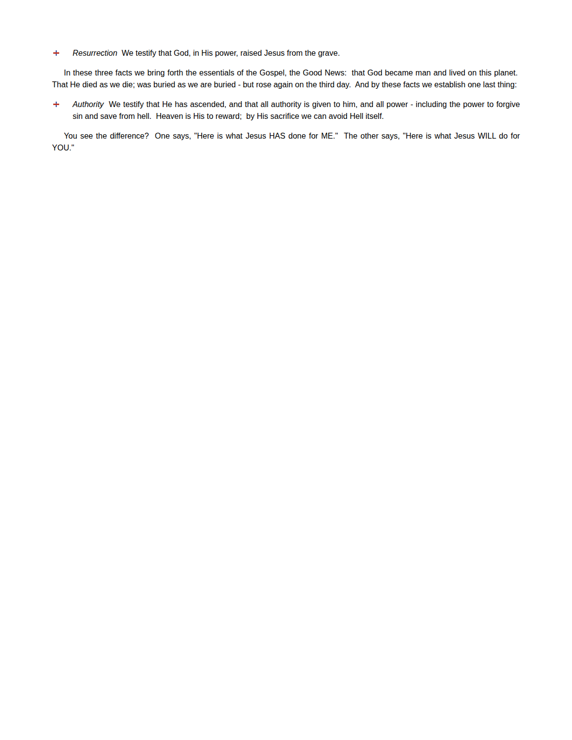Resurrection We testify that God, in His power, raised Jesus from the grave.
In these three facts we bring forth the essentials of the Gospel, the Good News: that God became man and lived on this planet. That He died as we die; was buried as we are buried - but rose again on the third day. And by these facts we establish one last thing:
Authority We testify that He has ascended, and that all authority is given to him, and all power - including the power to forgive sin and save from hell. Heaven is His to reward; by His sacrifice we can avoid Hell itself.
You see the difference? One says, "Here is what Jesus HAS done for ME." The other says, "Here is what Jesus WILL do for YOU."